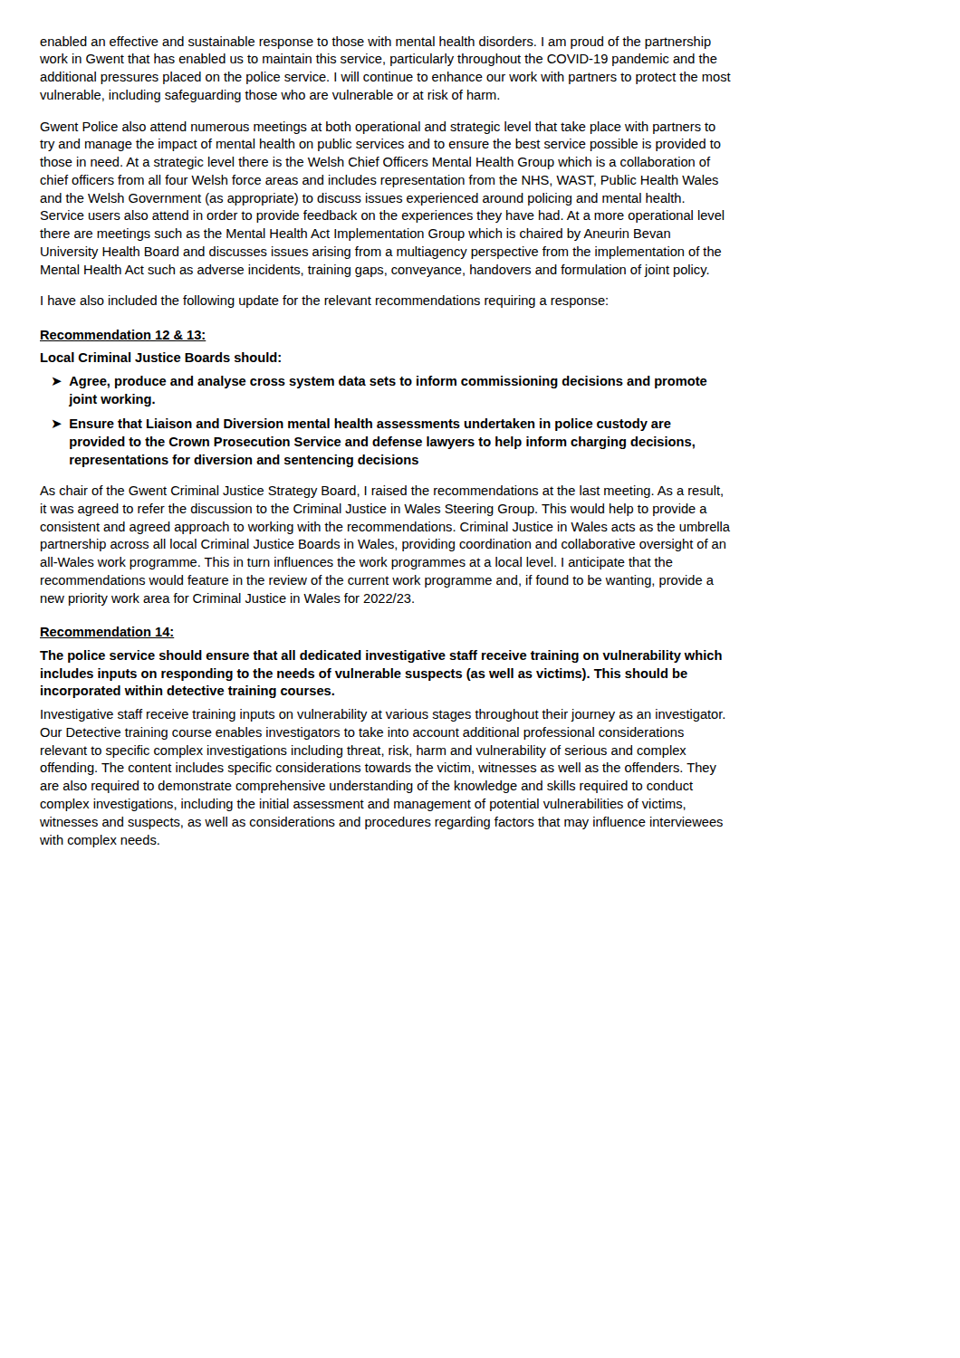enabled an effective and sustainable response to those with mental health disorders. I am proud of the partnership work in Gwent that has enabled us to maintain this service, particularly throughout the COVID-19 pandemic and the additional pressures placed on the police service. I will continue to enhance our work with partners to protect the most vulnerable, including safeguarding those who are vulnerable or at risk of harm.
Gwent Police also attend numerous meetings at both operational and strategic level that take place with partners to try and manage the impact of mental health on public services and to ensure the best service possible is provided to those in need. At a strategic level there is the Welsh Chief Officers Mental Health Group which is a collaboration of chief officers from all four Welsh force areas and includes representation from the NHS, WAST, Public Health Wales and the Welsh Government (as appropriate) to discuss issues experienced around policing and mental health. Service users also attend in order to provide feedback on the experiences they have had. At a more operational level there are meetings such as the Mental Health Act Implementation Group which is chaired by Aneurin Bevan University Health Board and discusses issues arising from a multiagency perspective from the implementation of the Mental Health Act such as adverse incidents, training gaps, conveyance, handovers and formulation of joint policy.
I have also included the following update for the relevant recommendations requiring a response:
Recommendation 12 & 13:
Local Criminal Justice Boards should:
Agree, produce and analyse cross system data sets to inform commissioning decisions and promote joint working.
Ensure that Liaison and Diversion mental health assessments undertaken in police custody are provided to the Crown Prosecution Service and defense lawyers to help inform charging decisions, representations for diversion and sentencing decisions
As chair of the Gwent Criminal Justice Strategy Board, I raised the recommendations at the last meeting. As a result, it was agreed to refer the discussion to the Criminal Justice in Wales Steering Group. This would help to provide a consistent and agreed approach to working with the recommendations. Criminal Justice in Wales acts as the umbrella partnership across all local Criminal Justice Boards in Wales, providing coordination and collaborative oversight of an all-Wales work programme. This in turn influences the work programmes at a local level. I anticipate that the recommendations would feature in the review of the current work programme and, if found to be wanting, provide a new priority work area for Criminal Justice in Wales for 2022/23.
Recommendation 14:
The police service should ensure that all dedicated investigative staff receive training on vulnerability which includes inputs on responding to the needs of vulnerable suspects (as well as victims). This should be incorporated within detective training courses.
Investigative staff receive training inputs on vulnerability at various stages throughout their journey as an investigator. Our Detective training course enables investigators to take into account additional professional considerations relevant to specific complex investigations including threat, risk, harm and vulnerability of serious and complex offending. The content includes specific considerations towards the victim, witnesses as well as the offenders. They are also required to demonstrate comprehensive understanding of the knowledge and skills required to conduct complex investigations, including the initial assessment and management of potential vulnerabilities of victims, witnesses and suspects, as well as considerations and procedures regarding factors that may influence interviewees with complex needs.